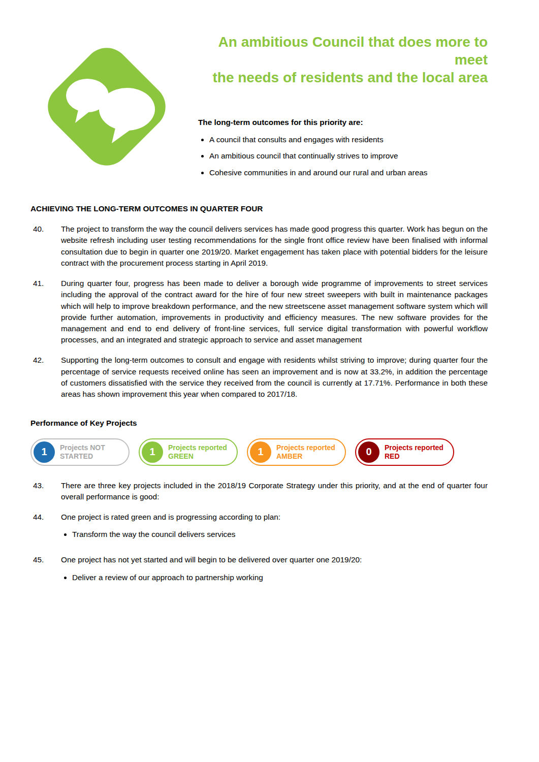An ambitious Council that does more to meet
the needs of residents and the local area
The long-term outcomes for this priority are:
A council that consults and engages with residents
An ambitious council that continually strives to improve
Cohesive communities in and around our rural and urban areas
Achieving the long-term outcomes in quarter four
40.
The project to transform the way the council delivers services has made good progress this quarter. Work has begun on the website refresh including user testing recommendations for the single front office review have been finalised with informal consultation due to begin in quarter one 2019/20. Market engagement has taken place with potential bidders for the leisure contract with the procurement process starting in April 2019.
41.
During quarter four, progress has been made to deliver a borough wide programme of improvements to street services including the approval of the contract award for the hire of four new street sweepers with built in maintenance packages which will help to improve breakdown performance, and the new streetscene asset management software system which will provide further automation, improvements in productivity and efficiency measures. The new software provides for the management and end to end delivery of front-line services, full service digital transformation with powerful workflow processes, and an integrated and strategic approach to service and asset management
42.
Supporting the long-term outcomes to consult and engage with residents whilst striving to improve; during quarter four the percentage of service requests received online has seen an improvement and is now at 33.2%, in addition the percentage of customers dissatisfied with the service they received from the council is currently at 17.71%. Performance in both these areas has shown improvement this year when compared to 2017/18.
Performance of Key Projects
1
Projects NOT
STARTED
1
Projects reported
GREEN
1
Projects reported
AMBER
0
Projects reported
RED
43.
There are three key projects included in the 2018/19 Corporate Strategy under this priority, and at the end of quarter four overall performance is good:
44.
One project is rated green and is progressing according to plan:
Transform the way the council delivers services
45.
One project has not yet started and will begin to be delivered over quarter one 2019/20:
Deliver a review of our approach to partnership working